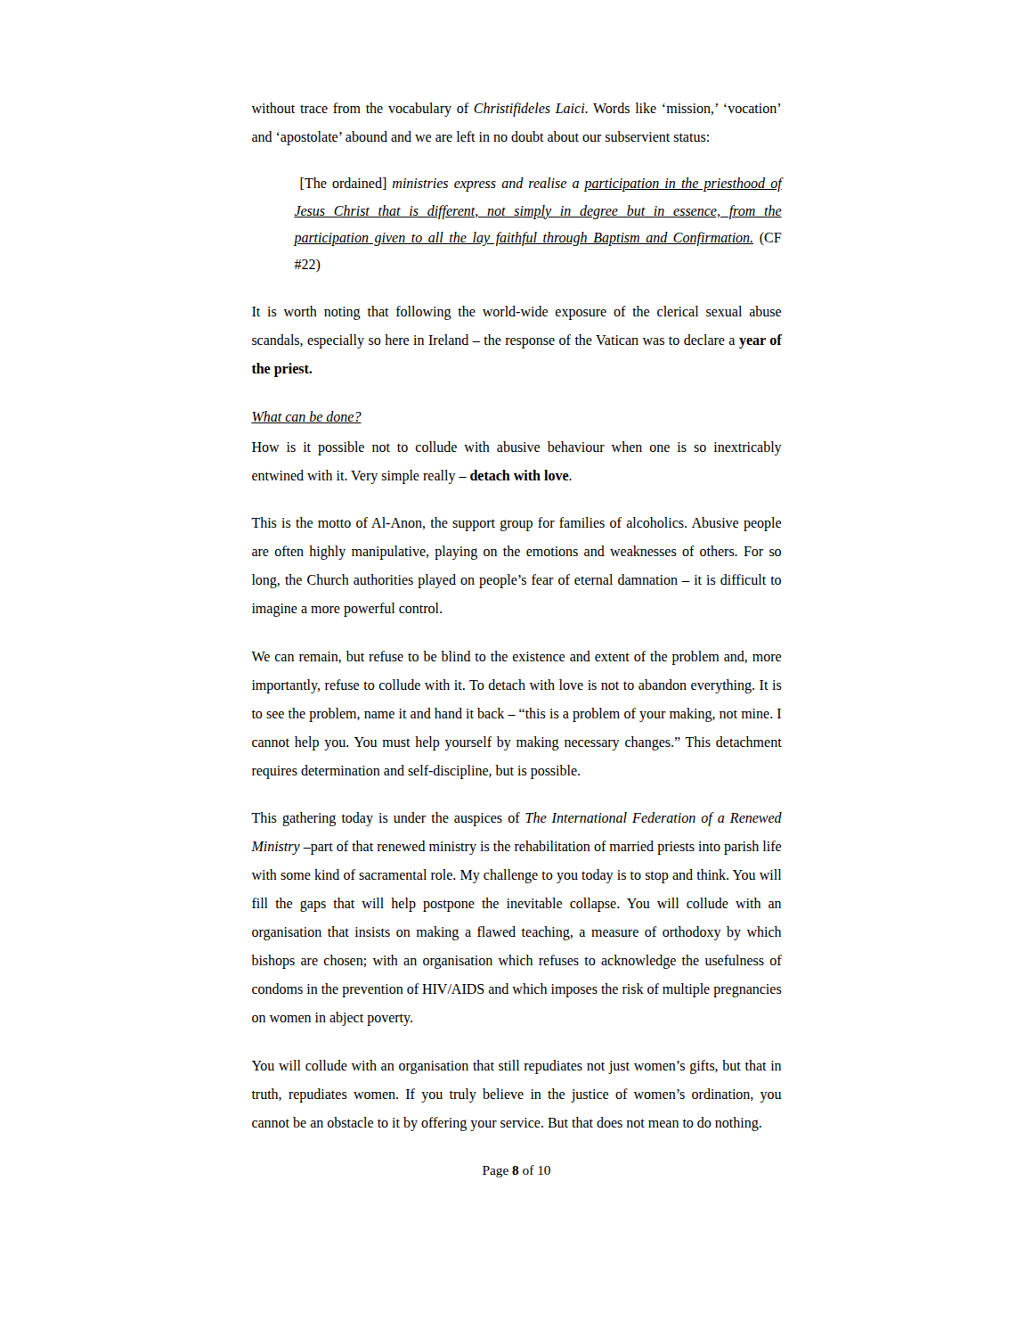without trace from the vocabulary of Christifideles Laici. Words like ‘mission,’ ‘vocation’ and ‘apostolate’ abound and we are left in no doubt about our subservient status:
[The ordained] ministries express and realise a participation in the priesthood of Jesus Christ that is different, not simply in degree but in essence, from the participation given to all the lay faithful through Baptism and Confirmation. (CF #22)
It is worth noting that following the world-wide exposure of the clerical sexual abuse scandals, especially so here in Ireland – the response of the Vatican was to declare a year of the priest.
What can be done?
How is it possible not to collude with abusive behaviour when one is so inextricably entwined with it. Very simple really – detach with love.
This is the motto of Al-Anon, the support group for families of alcoholics. Abusive people are often highly manipulative, playing on the emotions and weaknesses of others. For so long, the Church authorities played on people’s fear of eternal damnation – it is difficult to imagine a more powerful control.
We can remain, but refuse to be blind to the existence and extent of the problem and, more importantly, refuse to collude with it. To detach with love is not to abandon everything. It is to see the problem, name it and hand it back – “this is a problem of your making, not mine. I cannot help you. You must help yourself by making necessary changes.” This detachment requires determination and self-discipline, but is possible.
This gathering today is under the auspices of The International Federation of a Renewed Ministry –part of that renewed ministry is the rehabilitation of married priests into parish life with some kind of sacramental role. My challenge to you today is to stop and think. You will fill the gaps that will help postpone the inevitable collapse. You will collude with an organisation that insists on making a flawed teaching, a measure of orthodoxy by which bishops are chosen; with an organisation which refuses to acknowledge the usefulness of condoms in the prevention of HIV/AIDS and which imposes the risk of multiple pregnancies on women in abject poverty.
You will collude with an organisation that still repudiates not just women’s gifts, but that in truth, repudiates women. If you truly believe in the justice of women’s ordination, you cannot be an obstacle to it by offering your service. But that does not mean to do nothing.
Page 8 of 10